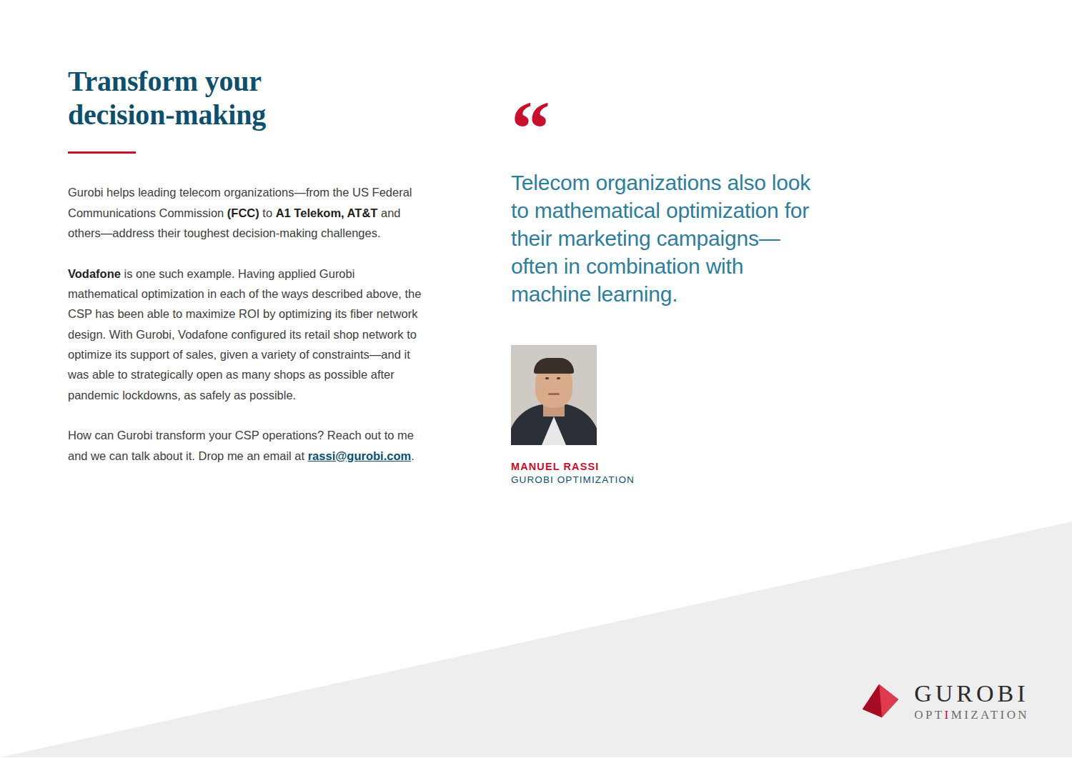Transform your
decision-making
Gurobi helps leading telecom organizations—from the US Federal Communications Commission (FCC) to A1 Telekom, AT&T and others—address their toughest decision-making challenges.
Vodafone is one such example. Having applied Gurobi mathematical optimization in each of the ways described above, the CSP has been able to maximize ROI by optimizing its fiber network design. With Gurobi, Vodafone configured its retail shop network to optimize its support of sales, given a variety of constraints—and it was able to strategically open as many shops as possible after pandemic lockdowns, as safely as possible.
How can Gurobi transform your CSP operations? Reach out to me and we can talk about it. Drop me an email at rassi@gurobi.com.
“
Telecom organizations also look to mathematical optimization for their marketing campaigns—often in combination with machine learning.
Manuel Rassi
Gurobi Optimization
GUROBI OPTIMIZATION